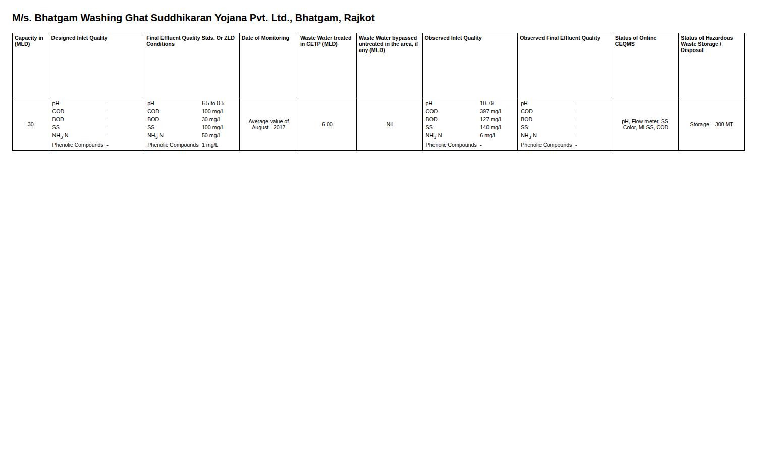M/s. Bhatgam Washing Ghat Suddhikaran Yojana Pvt. Ltd., Bhatgam, Rajkot
| Capacity in (MLD) | Designed Inlet Quality | Final Effluent Quality Stds. Or ZLD Conditions | Date of Monitoring | Waste Water treated in CETP (MLD) | Waste Water bypassed untreated in the area, if any (MLD) | Observed Inlet Quality | Observed Final Effluent Quality | Status of Online CEQMS | Status of Hazardous Waste Storage / Disposal |
| --- | --- | --- | --- | --- | --- | --- | --- | --- | --- |
| 30 | / pH / - / / COD / - / / BOD / - / / SS / - / / NH 3 -N / - / / Phenolic Compounds / - / | / pH / 6.5 to 8.5 / / COD / 100 mg/L / / BOD / 30 mg/L / / SS / 100 mg/L / / NH 3 -N / 50 mg/L / / Phenolic Compounds / 1 mg/L / | Average value of August - 2017 | 6.00 | Nil | / pH / 10.79 / / COD / 397 mg/L / / BOD / 127 mg/L / / SS / 140 mg/L / / NH 3 -N / 6 mg/L / / Phenolic Compounds / - / | / pH / - / / COD / - / / BOD / - / / SS / - / / NH 3 -N / - / / Phenolic Compounds / - / | pH, Flow meter, SS, Color, MLSS, COD | Storage – 300 MT |